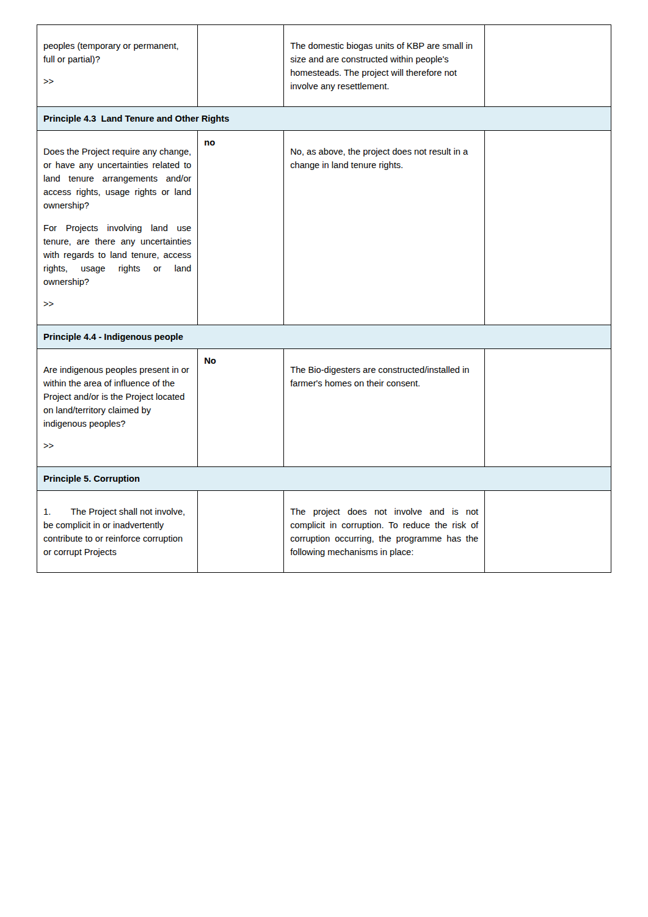| peoples (temporary or permanent, full or partial)? >> | | The domestic biogas units of KBP are small in size and are constructed within people's homesteads. The project will therefore not involve any resettlement. | |
| Principle 4.3 Land Tenure and Other Rights |
| Does the Project require any change, or have any uncertainties related to land tenure arrangements and/or access rights, usage rights or land ownership? For Projects involving land use tenure, are there any uncertainties with regards to land tenure, access rights, usage rights or land ownership? >> | no | No, as above, the project does not result in a change in land tenure rights. | |
| Principle 4.4 - Indigenous people |
| Are indigenous peoples present in or within the area of influence of the Project and/or is the Project located on land/territory claimed by indigenous peoples? >> | No | The Bio-digesters are constructed/installed in farmer's homes on their consent. | |
| Principle 5. Corruption |
| 1. The Project shall not involve, be complicit in or inadvertently contribute to or reinforce corruption or corrupt Projects | | The project does not involve and is not complicit in corruption. To reduce the risk of corruption occurring, the programme has the following mechanisms in place: | |